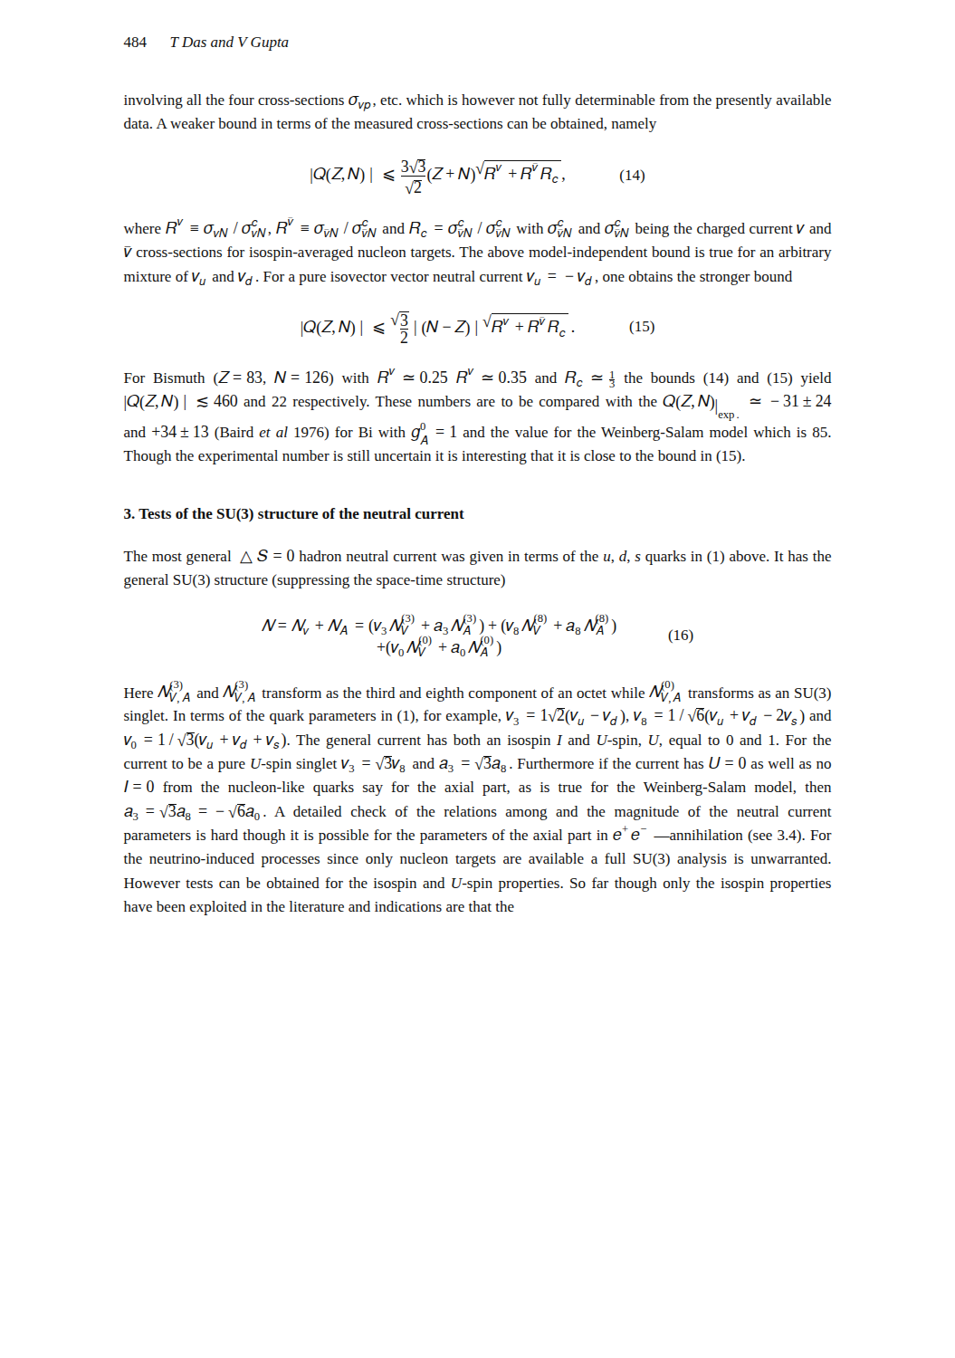484 T Das and V Gupta
involving all the four cross-sections σνp, etc. which is however not fully determinable from the presently available data. A weaker bound in terms of the measured cross-sections can be obtained, namely
|Q(Z,N)| ⩽ 332 (Z+N) Rν+Rν¯Rc ,
(14)
where Rν≡σνN/σνNc, Rν¯≡σν¯N/σν¯Nc and Rc=σν¯Nc/σν¯Nc with σν¯Nc and σν¯Nc being the charged current ν and ν¯ cross-sections for isospin-averaged nucleon targets. The above model-independent bound is true for an arbitrary mixture of vu and vd. For a pure isovector vector neutral current vu=−vd, one obtains the stronger bound
|Q(Z,N)| ⩽ 32 |(N−Z)| Rν+Rν¯Rc .
(15)
For Bismuth (Z=83, N=126) with Rν≃0.25 Rν≃0.35 and Rc≃13 the bounds (14) and (15) yield |Q(Z,N)|≲460 and 22 respectively. These numbers are to be compared with the Q(Z,N)|exp.≃−31±24 and +34±13 (Baird et al 1976) for Bi with gA0=1 and the value for the Weinberg-Salam model which is 85. Though the experimental number is still uncertain it is interesting that it is close to the bound in (15).
3. Tests of the SU(3) structure of the neutral current
The most general △S=0 hadron neutral current was given in terms of the u, d, s quarks in (1) above. It has the general SU(3) structure (suppressing the space-time structure)
N = Nv + NA = (v3NV(3) + a3NA(3)) + (v8NV(8) + a8NA(8)) + (v0NV(0) + a0NA(0))
(16)
Here NV,A(3) and NV,A(3) transform as the third and eighth component of an octet while NV,A(0) transforms as an SU(3) singlet. In terms of the quark parameters in (1), for example, v3=12(vu−vd), v8=1/6(vu+vd−2vs) and v0=1/3(vu+vd+vs). The general current has both an isospin I and U-spin, U, equal to 0 and 1. For the current to be a pure U-spin singlet v3=3v8 and a3=3a8. Furthermore if the current has U=0 as well as no I=0 from the nucleon-like quarks say for the axial part, as is true for the Weinberg-Salam model, then a3=3a8=−6a0. A detailed check of the relations among and the magnitude of the neutral current parameters is hard though it is possible for the parameters of the axial part in e+e− —annihilation (see 3.4). For the neutrino-induced processes since only nucleon targets are available a full SU(3) analysis is unwarranted. However tests can be obtained for the isospin and U-spin properties. So far though only the isospin properties have been exploited in the literature and indications are that the